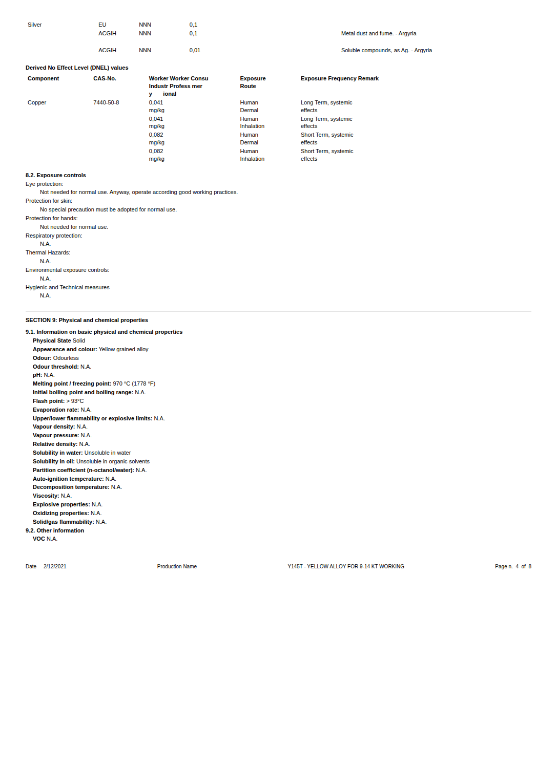| Silver | EU | NNN | 0,1 | |
| | ACGIH | NNN | 0,1 | Metal dust and fume. - Argyria |
| | ACGIH | NNN | 0,01 | Soluble compounds, as Ag. - Argyria |
Derived No Effect Level (DNEL) values
| Component | CAS-No. | Worker Worker Consu Industr Profess mer y ional | Exposure Route | Exposure Frequency Remark |
| Copper | 7440-50-8 | 0,041 mg/kg | Human Dermal | Long Term, systemic effects |
| | | 0,041 mg/kg | Human Inhalation | Long Term, systemic effects |
| | | 0,082 mg/kg | Human Dermal | Short Term, systemic effects |
| | | 0,082 mg/kg | Human Inhalation | Short Term, systemic effects |
8.2. Exposure controls
Eye protection:
Not needed for normal use. Anyway, operate according good working practices.
Protection for skin:
No special precaution must be adopted for normal use.
Protection for hands:
Not needed for normal use.
Respiratory protection:
N.A.
Thermal Hazards:
N.A.
Environmental exposure controls:
N.A.
Hygienic and Technical measures
N.A.
SECTION 9: Physical and chemical properties
9.1. Information on basic physical and chemical properties
Physical State Solid
Appearance and colour: Yellow grained alloy
Odour: Odourless
Odour threshold: N.A.
pH: N.A.
Melting point / freezing point: 970 °C (1778 °F)
Initial boiling point and boiling range: N.A.
Flash point: > 93°C
Evaporation rate: N.A.
Upper/lower flammability or explosive limits: N.A.
Vapour density: N.A.
Vapour pressure: N.A.
Relative density: N.A.
Solubility in water: Unsoluble in water
Solubility in oil: Unsoluble in organic solvents
Partition coefficient (n-octanol/water): N.A.
Auto-ignition temperature: N.A.
Decomposition temperature: N.A.
Viscosity: N.A.
Explosive properties: N.A.
Oxidizing properties: N.A.
Solid/gas flammability: N.A.
9.2. Other information
VOC N.A.
Date 2/12/2021 Production Name Y145T - YELLOW ALLOY FOR 9-14 KT WORKING Page n. 4 of 8